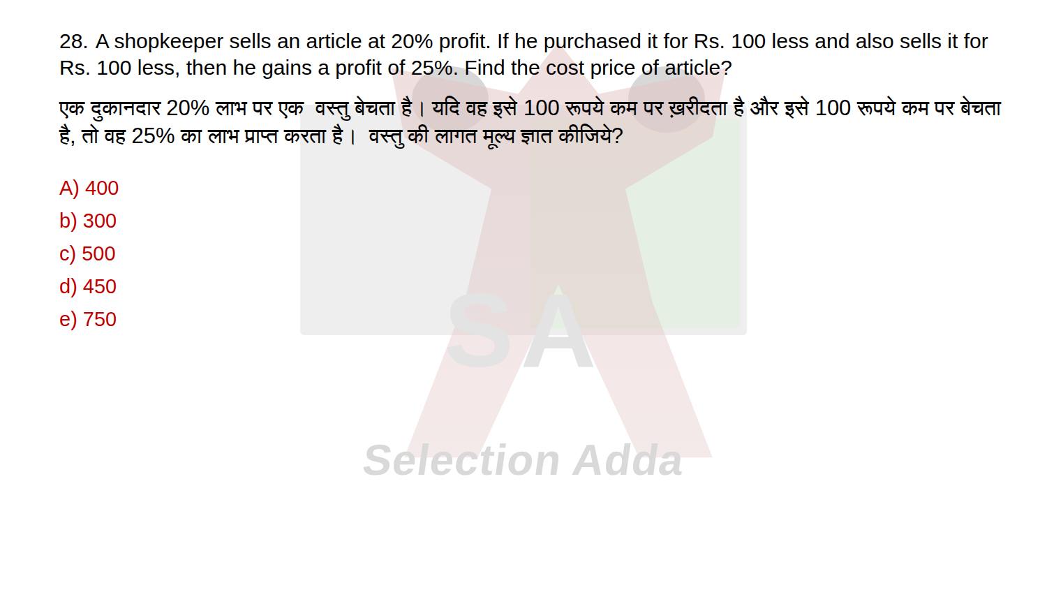SA
Selection Adda
28. A shopkeeper sells an article at 20% profit. If he purchased it for Rs. 100 less and also sells it for Rs. 100 less, then he gains a profit of 25%. Find the cost price of article?
एक दुकानदार 20% लाभ पर एक वस्तु बेचता है। यदि वह इसे 100 रूपये कम पर ख़रीदता है और इसे 100 रूपये कम पर बेचता है, तो वह 25% का लाभ प्राप्त करता है। वस्तु की लागत मूल्य ज्ञात कीजिये?
A) 400
b) 300
c) 500
d) 450
e) 750